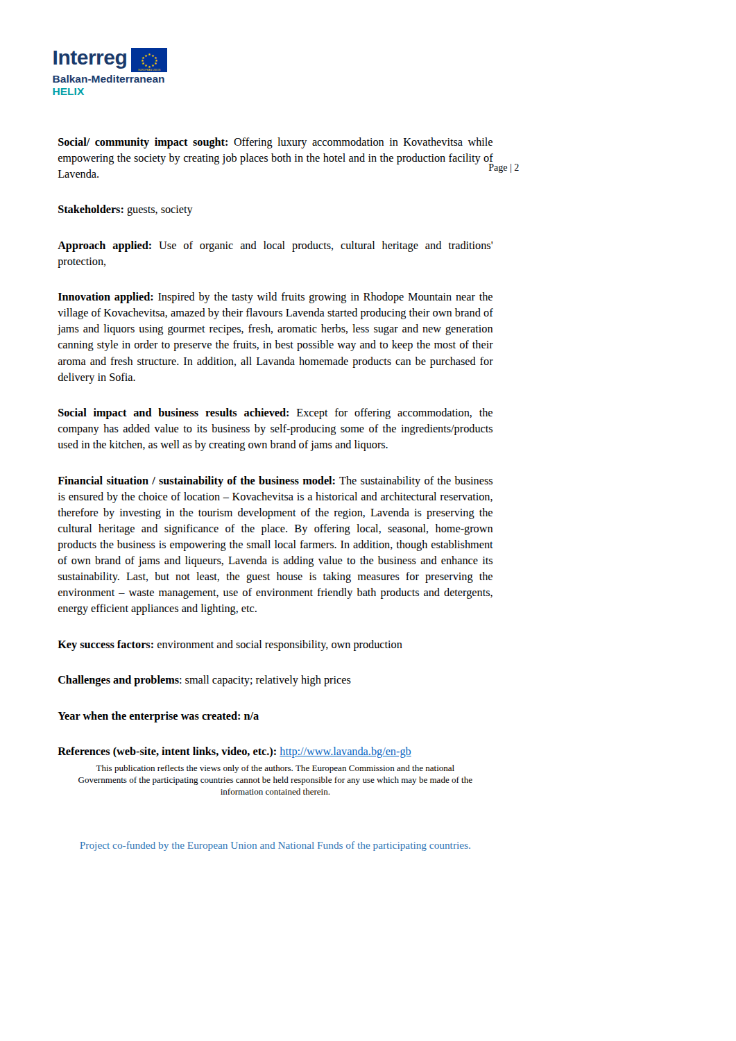Interreg ★ ★ ★ ★ ★ ★ ★ ★ ★ ★ ★ ★ EUROPEAN UNION
Balkan-Mediterranean
HELIX
Page | 2
Social/ community impact sought: Offering luxury accommodation in Kovathevitsa while empowering the society by creating job places both in the hotel and in the production facility of Lavenda.
Stakeholders: guests, society
Approach applied: Use of organic and local products, cultural heritage and traditions' protection,
Innovation applied: Inspired by the tasty wild fruits growing in Rhodope Mountain near the village of Kovachevitsa, amazed by their flavours Lavenda started producing their own brand of jams and liquors using gourmet recipes, fresh, aromatic herbs, less sugar and new generation canning style in order to preserve the fruits, in best possible way and to keep the most of their aroma and fresh structure. In addition, all Lavanda homemade products can be purchased for delivery in Sofia.
Social impact and business results achieved: Except for offering accommodation, the company has added value to its business by self-producing some of the ingredients/products used in the kitchen, as well as by creating own brand of jams and liquors.
Financial situation / sustainability of the business model: The sustainability of the business is ensured by the choice of location – Kovachevitsa is a historical and architectural reservation, therefore by investing in the tourism development of the region, Lavenda is preserving the cultural heritage and significance of the place. By offering local, seasonal, home-grown products the business is empowering the small local farmers. In addition, though establishment of own brand of jams and liqueurs, Lavenda is adding value to the business and enhance its sustainability. Last, but not least, the guest house is taking measures for preserving the environment – waste management, use of environment friendly bath products and detergents, energy efficient appliances and lighting, etc.
Key success factors: environment and social responsibility, own production
Challenges and problems: small capacity; relatively high prices
Year when the enterprise was created: n/a
References (web-site, intent links, video, etc.): http://www.lavanda.bg/en-gb
This publication reflects the views only of the authors. The European Commission and the national Governments of the participating countries cannot be held responsible for any use which may be made of the information contained therein.
Project co-funded by the European Union and National Funds of the participating countries.